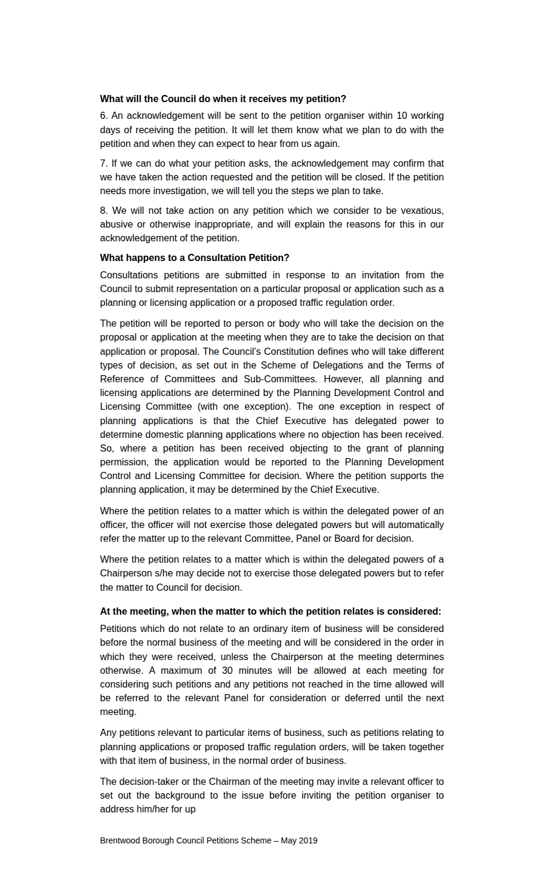What will the Council do when it receives my petition?
6. An acknowledgement will be sent to the petition organiser within 10 working days of receiving the petition. It will let them know what we plan to do with the petition and when they can expect to hear from us again.
7. If we can do what your petition asks, the acknowledgement may confirm that we have taken the action requested and the petition will be closed. If the petition needs more investigation, we will tell you the steps we plan to take.
8. We will not take action on any petition which we consider to be vexatious, abusive or otherwise inappropriate, and will explain the reasons for this in our acknowledgement of the petition.
What happens to a Consultation Petition?
Consultations petitions are submitted in response to an invitation from the Council to submit representation on a particular proposal or application such as a planning or licensing application or a proposed traffic regulation order.
The petition will be reported to person or body who will take the decision on the proposal or application at the meeting when they are to take the decision on that application or proposal. The Council’s Constitution defines who will take different types of decision, as set out in the Scheme of Delegations and the Terms of Reference of Committees and Sub-Committees. However, all planning and licensing applications are determined by the Planning Development Control and Licensing Committee (with one exception). The one exception in respect of planning applications is that the Chief Executive has delegated power to determine domestic planning applications where no objection has been received. So, where a petition has been received objecting to the grant of planning permission, the application would be reported to the Planning Development Control and Licensing Committee for decision. Where the petition supports the planning application, it may be determined by the Chief Executive.
Where the petition relates to a matter which is within the delegated power of an officer, the officer will not exercise those delegated powers but will automatically refer the matter up to the relevant Committee, Panel or Board for decision.
Where the petition relates to a matter which is within the delegated powers of a Chairperson s/he may decide not to exercise those delegated powers but to refer the matter to Council for decision.
At the meeting, when the matter to which the petition relates is considered:
Petitions which do not relate to an ordinary item of business will be considered before the normal business of the meeting and will be considered in the order in which they were received, unless the Chairperson at the meeting determines otherwise. A maximum of 30 minutes will be allowed at each meeting for considering such petitions and any petitions not reached in the time allowed will be referred to the relevant Panel for consideration or deferred until the next meeting.
Any petitions relevant to particular items of business, such as petitions relating to planning applications or proposed traffic regulation orders, will be taken together with that item of business, in the normal order of business.
The decision-taker or the Chairman of the meeting may invite a relevant officer to set out the background to the issue before inviting the petition organiser to address him/her for up
Brentwood Borough Council Petitions Scheme – May 2019